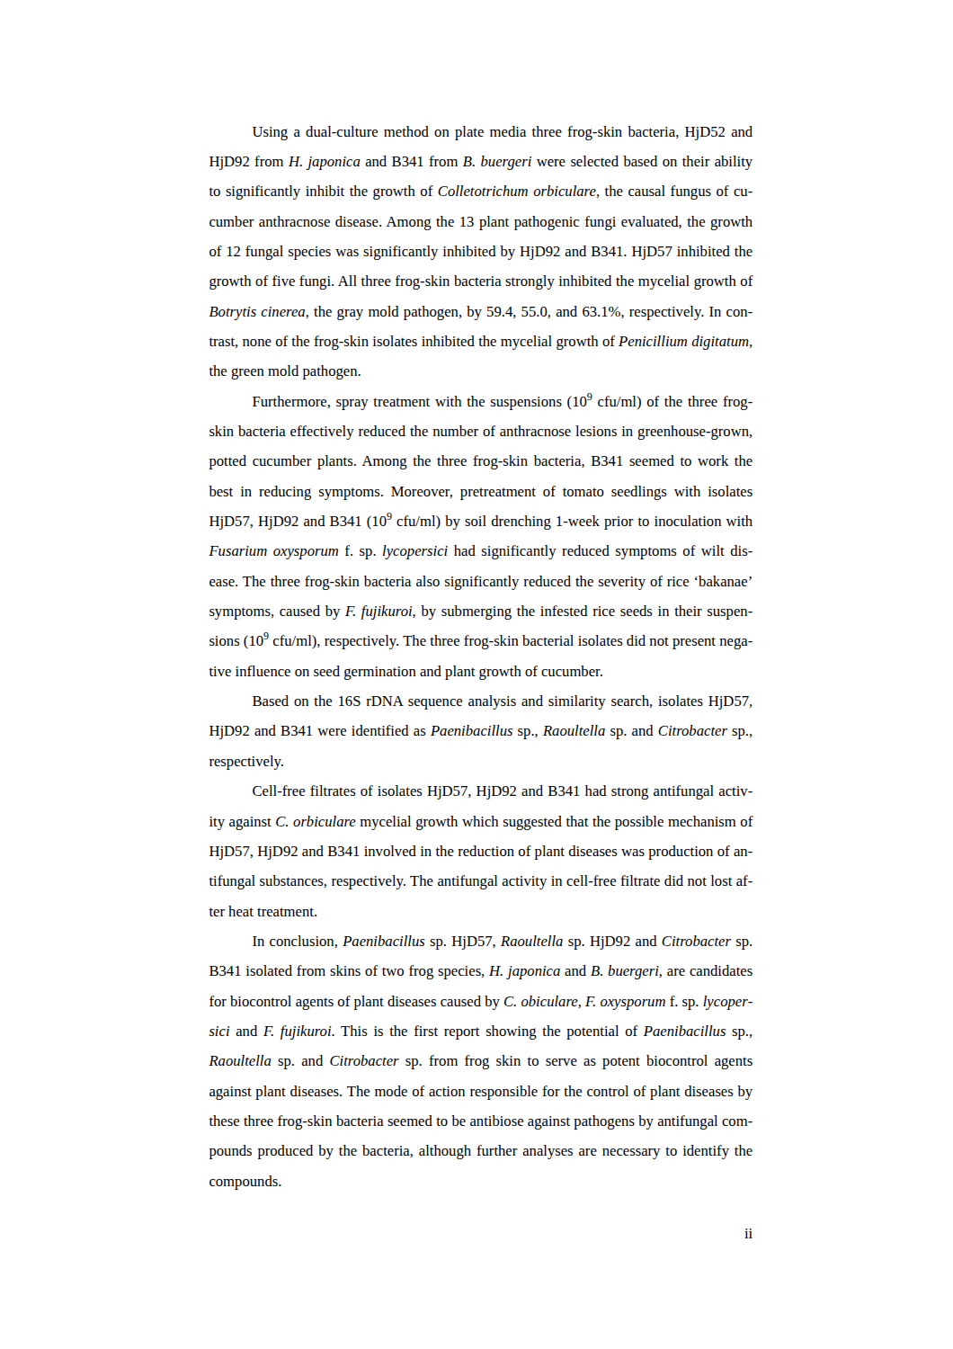Using a dual-culture method on plate media three frog-skin bacteria, HjD52 and HjD92 from H. japonica and B341 from B. buergeri were selected based on their ability to significantly inhibit the growth of Colletotrichum orbiculare, the causal fungus of cucumber anthracnose disease. Among the 13 plant pathogenic fungi evaluated, the growth of 12 fungal species was significantly inhibited by HjD92 and B341. HjD57 inhibited the growth of five fungi. All three frog-skin bacteria strongly inhibited the mycelial growth of Botrytis cinerea, the gray mold pathogen, by 59.4, 55.0, and 63.1%, respectively. In contrast, none of the frog-skin isolates inhibited the mycelial growth of Penicillium digitatum, the green mold pathogen.
Furthermore, spray treatment with the suspensions (109 cfu/ml) of the three frog-skin bacteria effectively reduced the number of anthracnose lesions in greenhouse-grown, potted cucumber plants. Among the three frog-skin bacteria, B341 seemed to work the best in reducing symptoms. Moreover, pretreatment of tomato seedlings with isolates HjD57, HjD92 and B341 (109 cfu/ml) by soil drenching 1-week prior to inoculation with Fusarium oxysporum f. sp. lycopersici had significantly reduced symptoms of wilt disease. The three frog-skin bacteria also significantly reduced the severity of rice ‘bakanae’ symptoms, caused by F. fujikuroi, by submerging the infested rice seeds in their suspensions (109 cfu/ml), respectively. The three frog-skin bacterial isolates did not present negative influence on seed germination and plant growth of cucumber.
Based on the 16S rDNA sequence analysis and similarity search, isolates HjD57, HjD92 and B341 were identified as Paenibacillus sp., Raoultella sp. and Citrobacter sp., respectively.
Cell-free filtrates of isolates HjD57, HjD92 and B341 had strong antifungal activity against C. orbiculare mycelial growth which suggested that the possible mechanism of HjD57, HjD92 and B341 involved in the reduction of plant diseases was production of antifungal substances, respectively. The antifungal activity in cell-free filtrate did not lost after heat treatment.
In conclusion, Paenibacillus sp. HjD57, Raoultella sp. HjD92 and Citrobacter sp. B341 isolated from skins of two frog species, H. japonica and B. buergeri, are candidates for biocontrol agents of plant diseases caused by C. obiculare, F. oxysporum f. sp. lycopersici and F. fujikuroi. This is the first report showing the potential of Paenibacillus sp., Raoultella sp. and Citrobacter sp. from frog skin to serve as potent biocontrol agents against plant diseases. The mode of action responsible for the control of plant diseases by these three frog-skin bacteria seemed to be antibiose against pathogens by antifungal compounds produced by the bacteria, although further analyses are necessary to identify the compounds.
ii